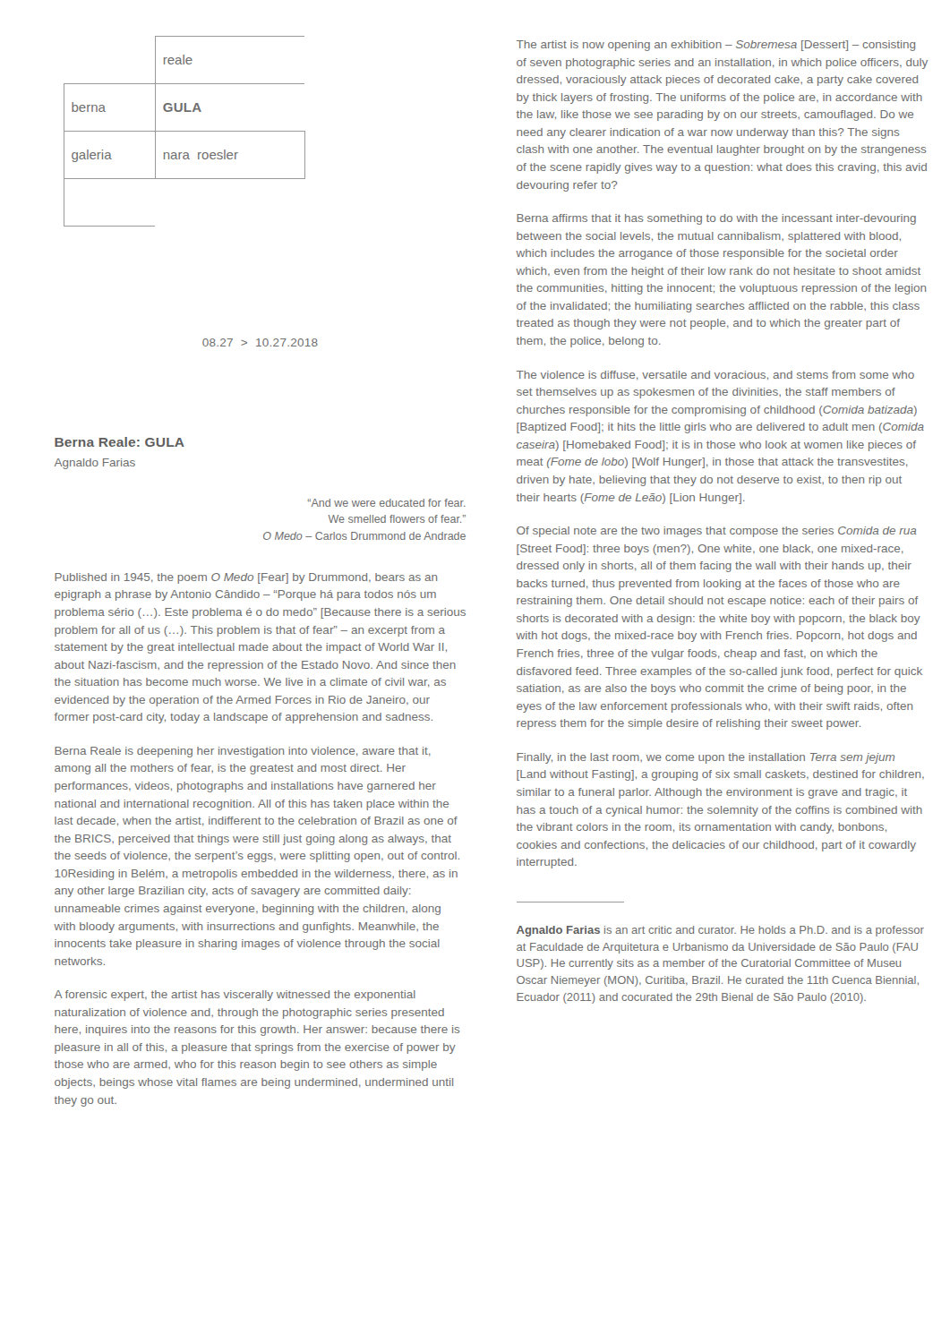| | reale |
| berna | GULA |
| galeria | nara roesler |
08.27 > 10.27.2018
Berna Reale: GULA
Agnaldo Farias
“And we were educated for fear.
We smelled flowers of fear.”
O Medo – Carlos Drummond de Andrade
Published in 1945, the poem O Medo [Fear] by Drummond, bears as an epigraph a phrase by Antonio Cândido – “Porque há para todos nós um problema sério (…). Este problema é o do medo” [Because there is a serious problem for all of us (…). This problem is that of fear” – an excerpt from a statement by the great intellectual made about the impact of World War II, about Nazi-fascism, and the repression of the Estado Novo. And since then the situation has become much worse. We live in a climate of civil war, as evidenced by the operation of the Armed Forces in Rio de Janeiro, our former post-card city, today a landscape of apprehension and sadness.
Berna Reale is deepening her investigation into violence, aware that it, among all the mothers of fear, is the greatest and most direct. Her performances, videos, photographs and installations have garnered her national and international recognition. All of this has taken place within the last decade, when the artist, indifferent to the celebration of Brazil as one of the BRICS, perceived that things were still just going along as always, that the seeds of violence, the serpent’s eggs, were splitting open, out of control.
10Residing in Belém, a metropolis embedded in the wilderness, there, as in any other large Brazilian city, acts of savagery are committed daily: unnameable crimes against everyone, beginning with the children, along with bloody arguments, with insurrections and gunfights. Meanwhile, the innocents take pleasure in sharing images of violence through the social networks.
A forensic expert, the artist has viscerally witnessed the exponential naturalization of violence and, through the photographic series presented here, inquires into the reasons for this growth. Her answer: because there is pleasure in all of this, a pleasure that springs from the exercise of power by those who are armed, who for this reason begin to see others as simple objects, beings whose vital flames are being undermined, undermined until they go out.
The artist is now opening an exhibition – Sobremesa [Dessert] – consisting of seven photographic series and an installation, in which police officers, duly dressed, voraciously attack pieces of decorated cake, a party cake covered by thick layers of frosting. The uniforms of the police are, in accordance with the law, like those we see parading by on our streets, camouflaged. Do we need any clearer indication of a war now underway than this? The signs clash with one another. The eventual laughter brought on by the strangeness of the scene rapidly gives way to a question: what does this craving, this avid devouring refer to?
Berna affirms that it has something to do with the incessant inter-devouring between the social levels, the mutual cannibalism, splattered with blood, which includes the arrogance of those responsible for the societal order which, even from the height of their low rank do not hesitate to shoot amidst the communities, hitting the innocent; the voluptuous repression of the legion of the invalidated; the humiliating searches afflicted on the rabble, this class treated as though they were not people, and to which the greater part of them, the police, belong to.
The violence is diffuse, versatile and voracious, and stems from some who set themselves up as spokesmen of the divinities, the staff members of churches responsible for the compromising of childhood (Comida batizada) [Baptized Food]; it hits the little girls who are delivered to adult men (Comida caseira) [Homebaked Food]; it is in those who look at women like pieces of meat (Fome de lobo) [Wolf Hunger], in those that attack the transvestites, driven by hate, believing that they do not deserve to exist, to then rip out their hearts (Fome de Leão) [Lion Hunger].
Of special note are the two images that compose the series Comida de rua [Street Food]: three boys (men?), One white, one black, one mixed-race, dressed only in shorts, all of them facing the wall with their hands up, their backs turned, thus prevented from looking at the faces of those who are restraining them. One detail should not escape notice: each of their pairs of shorts is decorated with a design: the white boy with popcorn, the black boy with hot dogs, the mixed-race boy with French fries. Popcorn, hot dogs and French fries, three of the vulgar foods, cheap and fast, on which the disfavored feed. Three examples of the so-called junk food, perfect for quick satiation, as are also the boys who commit the crime of being poor, in the eyes of the law enforcement professionals who, with their swift raids, often repress them for the simple desire of relishing their sweet power.
Finally, in the last room, we come upon the installation Terra sem jejum [Land without Fasting], a grouping of six small caskets, destined for children, similar to a funeral parlor. Although the environment is grave and tragic, it has a touch of a cynical humor: the solemnity of the coffins is combined with the vibrant colors in the room, its ornamentation with candy, bonbons, cookies and confections, the delicacies of our childhood, part of it cowardly interrupted.
Agnaldo Farias is an art critic and curator. He holds a Ph.D. and is a professor at Faculdade de Arquitetura e Urbanismo da Universidade de São Paulo (FAU USP). He currently sits as a member of the Curatorial Committee of Museu Oscar Niemeyer (MON), Curitiba, Brazil. He curated the 11th Cuenca Biennial, Ecuador (2011) and cocurated the 29th Bienal de São Paulo (2010).